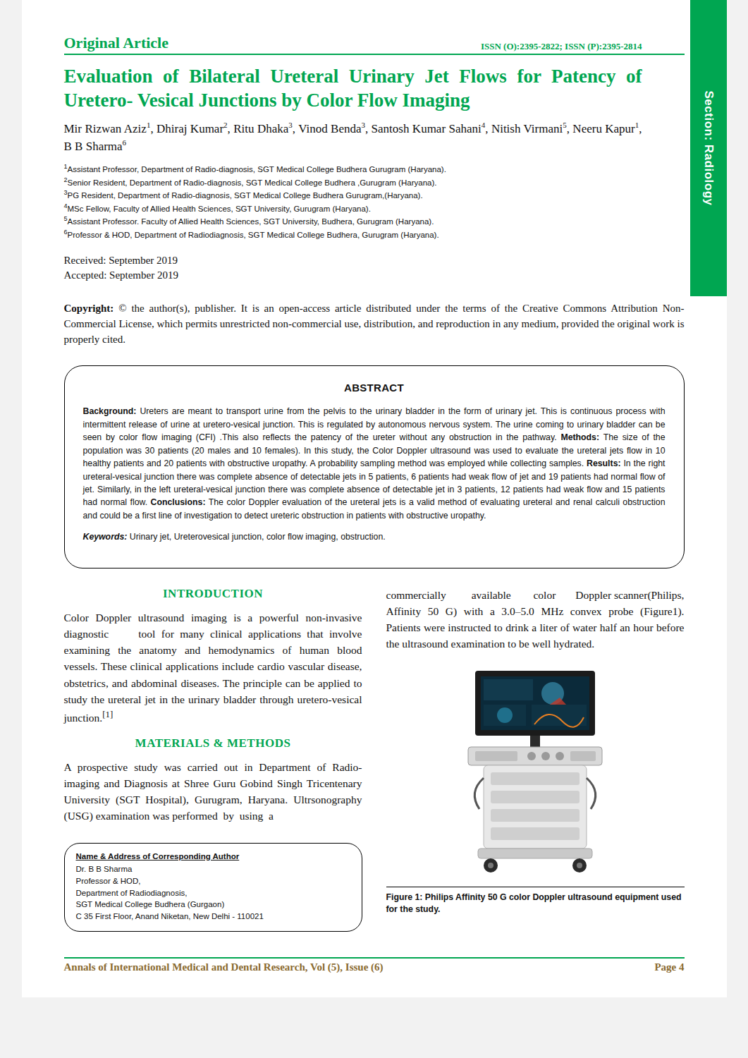Section: Radiology
Original Article
ISSN (O):2395-2822; ISSN (P):2395-2814
Evaluation of Bilateral Ureteral Urinary Jet Flows for Patency of Uretero- Vesical Junctions by Color Flow Imaging
Mir Rizwan Aziz1, Dhiraj Kumar2, Ritu Dhaka3, Vinod Benda3, Santosh Kumar Sahani4, Nitish Virmani5, Neeru Kapur1, B B Sharma6
1Assistant Professor, Department of Radio-diagnosis, SGT Medical College Budhera Gurugram (Haryana).
2Senior Resident, Department of Radio-diagnosis, SGT Medical College Budhera ,Gurugram (Haryana).
3PG Resident, Department of Radio-diagnosis, SGT Medical College Budhera Gurugram,(Haryana).
4MSc Fellow, Faculty of Allied Health Sciences, SGT University, Gurugram (Haryana).
5Assistant Professor. Faculty of Allied Health Sciences, SGT University, Budhera, Gurugram (Haryana).
6Professor & HOD, Department of Radiodiagnosis, SGT Medical College Budhera, Gurugram (Haryana).
Received: September 2019
Accepted: September 2019
Copyright: © the author(s), publisher. It is an open-access article distributed under the terms of the Creative Commons Attribution Non-Commercial License, which permits unrestricted non-commercial use, distribution, and reproduction in any medium, provided the original work is properly cited.
ABSTRACT
Background: Ureters are meant to transport urine from the pelvis to the urinary bladder in the form of urinary jet. This is continuous process with intermittent release of urine at uretero-vesical junction. This is regulated by autonomous nervous system. The urine coming to urinary bladder can be seen by color flow imaging (CFI) .This also reflects the patency of the ureter without any obstruction in the pathway. Methods: The size of the population was 30 patients (20 males and 10 females). In this study, the Color Doppler ultrasound was used to evaluate the ureteral jets flow in 10 healthy patients and 20 patients with obstructive uropathy. A probability sampling method was employed while collecting samples. Results: In the right ureteral-vesical junction there was complete absence of detectable jets in 5 patients, 6 patients had weak flow of jet and 19 patients had normal flow of jet. Similarly, in the left ureteral-vesical junction there was complete absence of detectable jet in 3 patients, 12 patients had weak flow and 15 patients had normal flow. Conclusions: The color Doppler evaluation of the ureteral jets is a valid method of evaluating ureteral and renal calculi obstruction and could be a first line of investigation to detect ureteric obstruction in patients with obstructive uropathy.
Keywords: Urinary jet, Ureterovesical junction, color flow imaging, obstruction.
INTRODUCTION
Color Doppler ultrasound imaging is a powerful non-invasive diagnostic tool for many clinical applications that involve examining the anatomy and hemodynamics of human blood vessels. These clinical applications include cardio vascular disease, obstetrics, and abdominal diseases. The principle can be applied to study the ureteral jet in the urinary bladder through uretero-vesical junction.[1]
MATERIALS & METHODS
A prospective study was carried out in Department of Radio-imaging and Diagnosis at Shree Guru Gobind Singh Tricentenary University (SGT Hospital), Gurugram, Haryana. Ultrsonography (USG) examination was performed by using a
Name & Address of Corresponding Author
Dr. B B Sharma
Professor & HOD,
Department of Radiodiagnosis,
SGT Medical College Budhera (Gurgaon)
C 35 First Floor, Anand Niketan, New Delhi - 110021
commercially available color Doppler scanner(Philips, Affinity 50 G) with a 3.0–5.0 MHz convex probe (Figure1). Patients were instructed to drink a liter of water half an hour before the ultrasound examination to be well hydrated.
Figure 1: Philips Affinity 50 G color Doppler ultrasound equipment used for the study.
Annals of International Medical and Dental Research, Vol (5), Issue (6)
Page 4